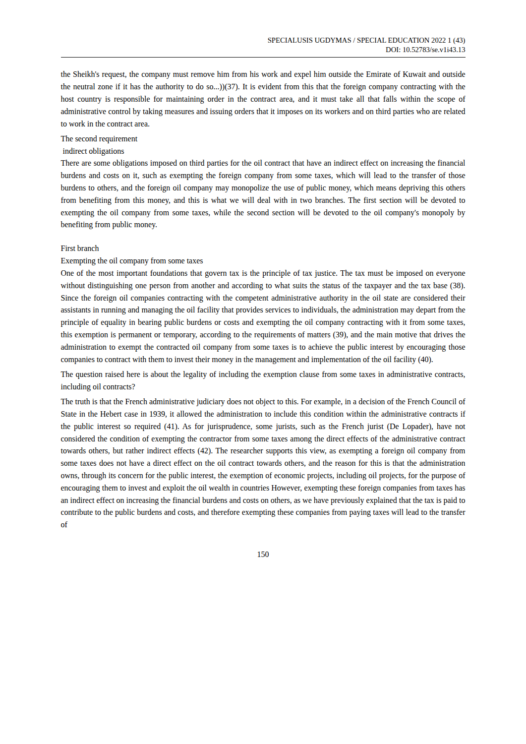SPECIALUSIS UGDYMAS / SPECIAL EDUCATION 2022 1 (43) DOI: 10.52783/se.v1i43.13
the Sheikh's request, the company must remove him from his work and expel him outside the Emirate of Kuwait and outside the neutral zone if it has the authority to do so...))(37). It is evident from this that the foreign company contracting with the host country is responsible for maintaining order in the contract area, and it must take all that falls within the scope of administrative control by taking measures and issuing orders that it imposes on its workers and on third parties who are related to work in the contract area.
The second requirement
indirect obligations
There are some obligations imposed on third parties for the oil contract that have an indirect effect on increasing the financial burdens and costs on it, such as exempting the foreign company from some taxes, which will lead to the transfer of those burdens to others, and the foreign oil company may monopolize the use of public money, which means depriving this others from benefiting from this money, and this is what we will deal with in two branches. The first section will be devoted to exempting the oil company from some taxes, while the second section will be devoted to the oil company's monopoly by benefiting from public money.
First branch
Exempting the oil company from some taxes
One of the most important foundations that govern tax is the principle of tax justice. The tax must be imposed on everyone without distinguishing one person from another and according to what suits the status of the taxpayer and the tax base (38). Since the foreign oil companies contracting with the competent administrative authority in the oil state are considered their assistants in running and managing the oil facility that provides services to individuals, the administration may depart from the principle of equality in bearing public burdens or costs and exempting the oil company contracting with it from some taxes, this exemption is permanent or temporary, according to the requirements of matters (39), and the main motive that drives the administration to exempt the contracted oil company from some taxes is to achieve the public interest by encouraging those companies to contract with them to invest their money in the management and implementation of the oil facility (40).
The question raised here is about the legality of including the exemption clause from some taxes in administrative contracts, including oil contracts?
The truth is that the French administrative judiciary does not object to this. For example, in a decision of the French Council of State in the Hebert case in 1939, it allowed the administration to include this condition within the administrative contracts if the public interest so required (41). As for jurisprudence, some jurists, such as the French jurist (De Lopader), have not considered the condition of exempting the contractor from some taxes among the direct effects of the administrative contract towards others, but rather indirect effects (42). The researcher supports this view, as exempting a foreign oil company from some taxes does not have a direct effect on the oil contract towards others, and the reason for this is that the administration owns, through its concern for the public interest, the exemption of economic projects, including oil projects, for the purpose of encouraging them to invest and exploit the oil wealth in countries However, exempting these foreign companies from taxes has an indirect effect on increasing the financial burdens and costs on others, as we have previously explained that the tax is paid to contribute to the public burdens and costs, and therefore exempting these companies from paying taxes will lead to the transfer of
150